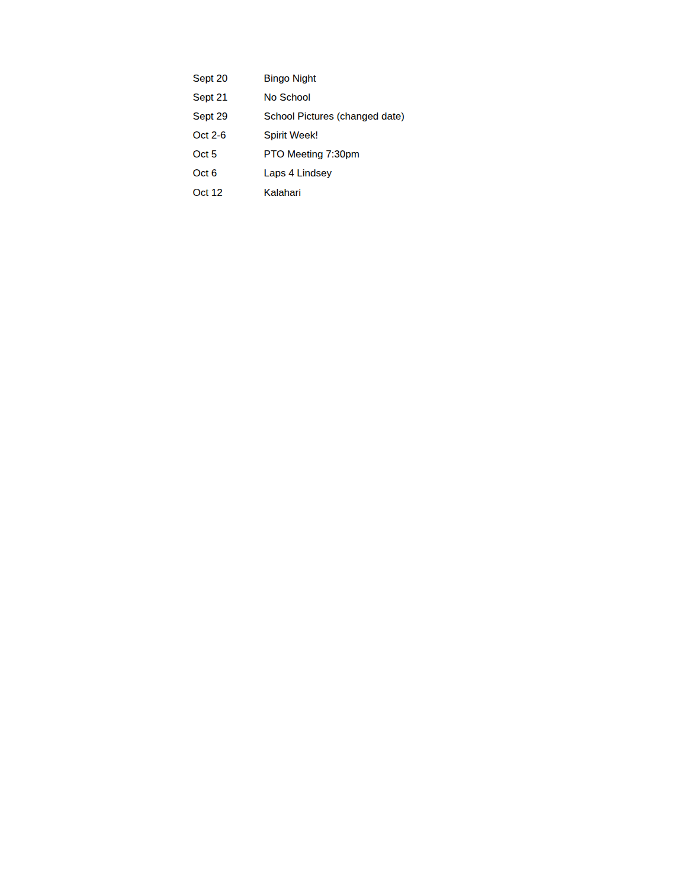| Sept 20 | Bingo Night |
| Sept 21 | No School |
| Sept 29 | School Pictures (changed date) |
| Oct 2-6 | Spirit Week! |
| Oct 5 | PTO Meeting 7:30pm |
| Oct 6 | Laps 4 Lindsey |
| Oct 12 | Kalahari |